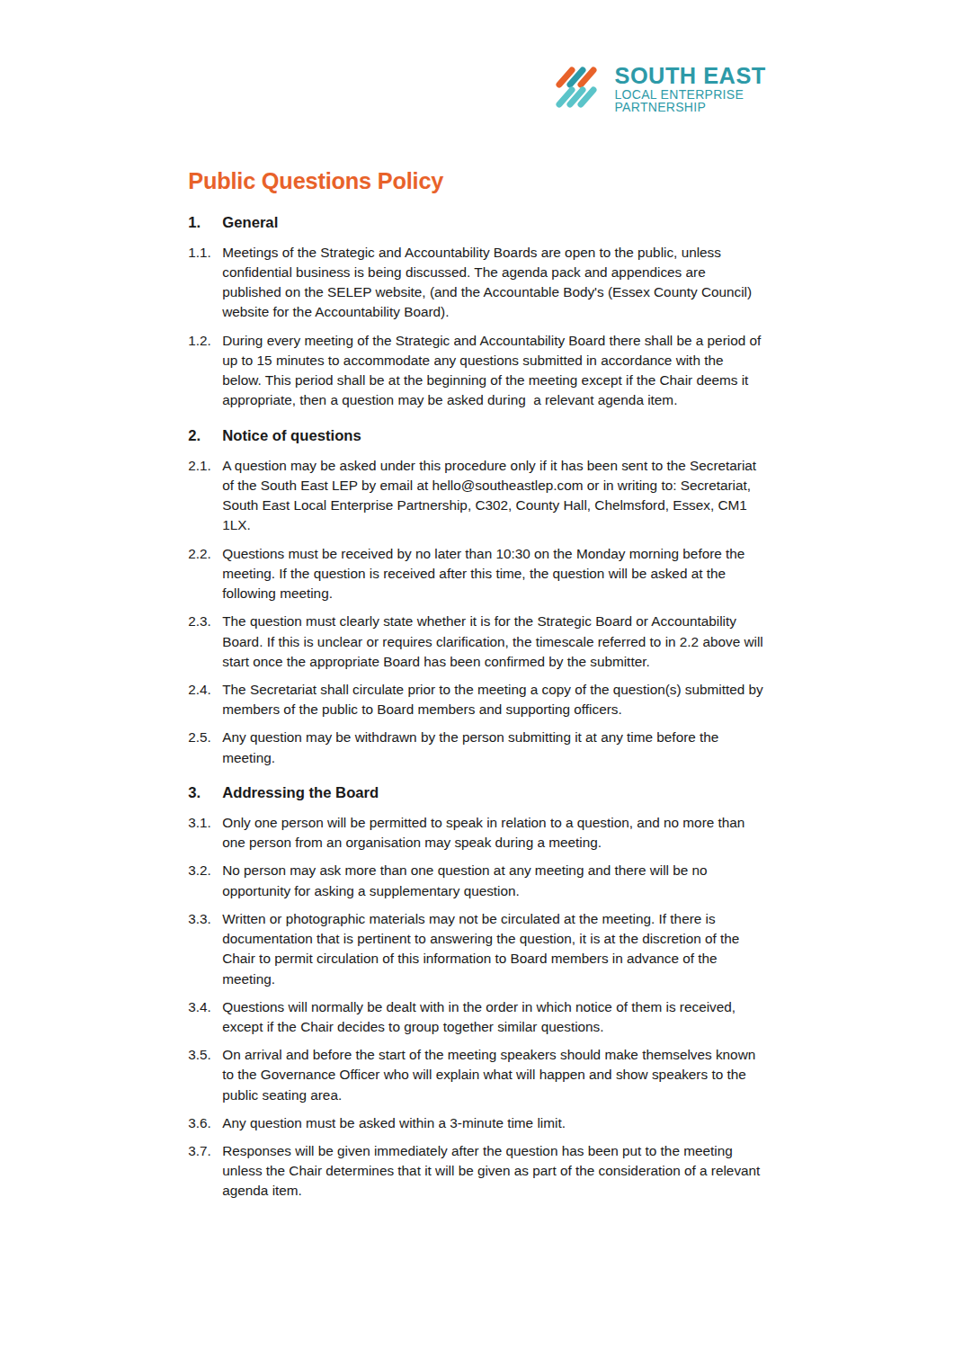SOUTH EAST
LOCAL ENTERPRISE
PARTNERSHIP
Public Questions Policy
1. General
1.1. Meetings of the Strategic and Accountability Boards are open to the public, unless confidential business is being discussed. The agenda pack and appendices are published on the SELEP website, (and the Accountable Body's (Essex County Council) website for the Accountability Board).
1.2. During every meeting of the Strategic and Accountability Board there shall be a period of up to 15 minutes to accommodate any questions submitted in accordance with the below. This period shall be at the beginning of the meeting except if the Chair deems it appropriate, then a question may be asked during a relevant agenda item.
2. Notice of questions
2.1. A question may be asked under this procedure only if it has been sent to the Secretariat of the South East LEP by email at hello@southeastlep.com or in writing to: Secretariat, South East Local Enterprise Partnership, C302, County Hall, Chelmsford, Essex, CM1 1LX.
2.2. Questions must be received by no later than 10:30 on the Monday morning before the meeting. If the question is received after this time, the question will be asked at the following meeting.
2.3. The question must clearly state whether it is for the Strategic Board or Accountability Board. If this is unclear or requires clarification, the timescale referred to in 2.2 above will start once the appropriate Board has been confirmed by the submitter.
2.4. The Secretariat shall circulate prior to the meeting a copy of the question(s) submitted by members of the public to Board members and supporting officers.
2.5. Any question may be withdrawn by the person submitting it at any time before the meeting.
3. Addressing the Board
3.1. Only one person will be permitted to speak in relation to a question, and no more than one person from an organisation may speak during a meeting.
3.2. No person may ask more than one question at any meeting and there will be no opportunity for asking a supplementary question.
3.3. Written or photographic materials may not be circulated at the meeting. If there is documentation that is pertinent to answering the question, it is at the discretion of the Chair to permit circulation of this information to Board members in advance of the meeting.
3.4. Questions will normally be dealt with in the order in which notice of them is received, except if the Chair decides to group together similar questions.
3.5. On arrival and before the start of the meeting speakers should make themselves known to the Governance Officer who will explain what will happen and show speakers to the public seating area.
3.6. Any question must be asked within a 3-minute time limit.
3.7. Responses will be given immediately after the question has been put to the meeting unless the Chair determines that it will be given as part of the consideration of a relevant agenda item.